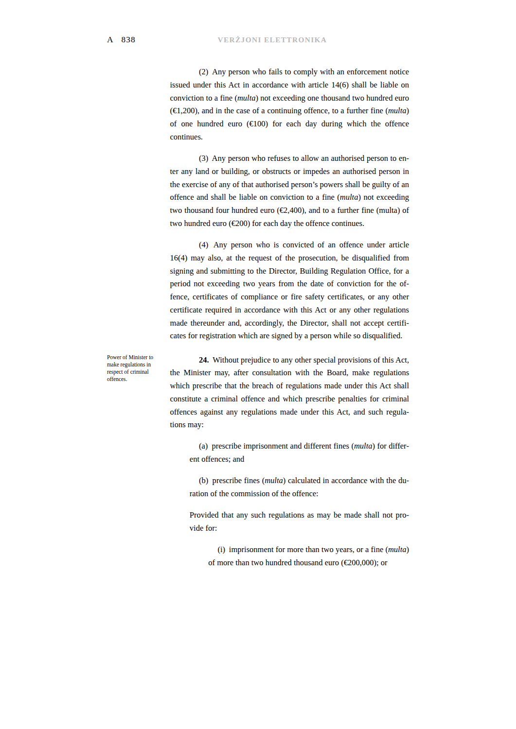A 838
Verżjoni Elettronika
(2) Any person who fails to comply with an enforcement notice issued under this Act in accordance with article 14(6) shall be liable on conviction to a fine (multa) not exceeding one thousand two hundred euro (€1,200), and in the case of a continuing offence, to a further fine (multa) of one hundred euro (€100) for each day during which the offence continues.
(3) Any person who refuses to allow an authorised person to enter any land or building, or obstructs or impedes an authorised person in the exercise of any of that authorised person’s powers shall be guilty of an offence and shall be liable on conviction to a fine (multa) not exceeding two thousand four hundred euro (€2,400), and to a further fine (multa) of two hundred euro (€200) for each day the offence continues.
(4) Any person who is convicted of an offence under article 16(4) may also, at the request of the prosecution, be disqualified from signing and submitting to the Director, Building Regulation Office, for a period not exceeding two years from the date of conviction for the offence, certificates of compliance or fire safety certificates, or any other certificate required in accordance with this Act or any other regulations made thereunder and, accordingly, the Director, shall not accept certificates for registration which are signed by a person while so disqualified.
Power of Minister to make regulations in respect of criminal offences. 24. Without prejudice to any other special provisions of this Act, the Minister may, after consultation with the Board, make regulations which prescribe that the breach of regulations made under this Act shall constitute a criminal offence and which prescribe penalties for criminal offences against any regulations made under this Act, and such regulations may:
(a) prescribe imprisonment and different fines (multa) for different offences; and
(b) prescribe fines (multa) calculated in accordance with the duration of the commission of the offence:
Provided that any such regulations as may be made shall not provide for:
(i) imprisonment for more than two years, or a fine (multa) of more than two hundred thousand euro (€200,000); or